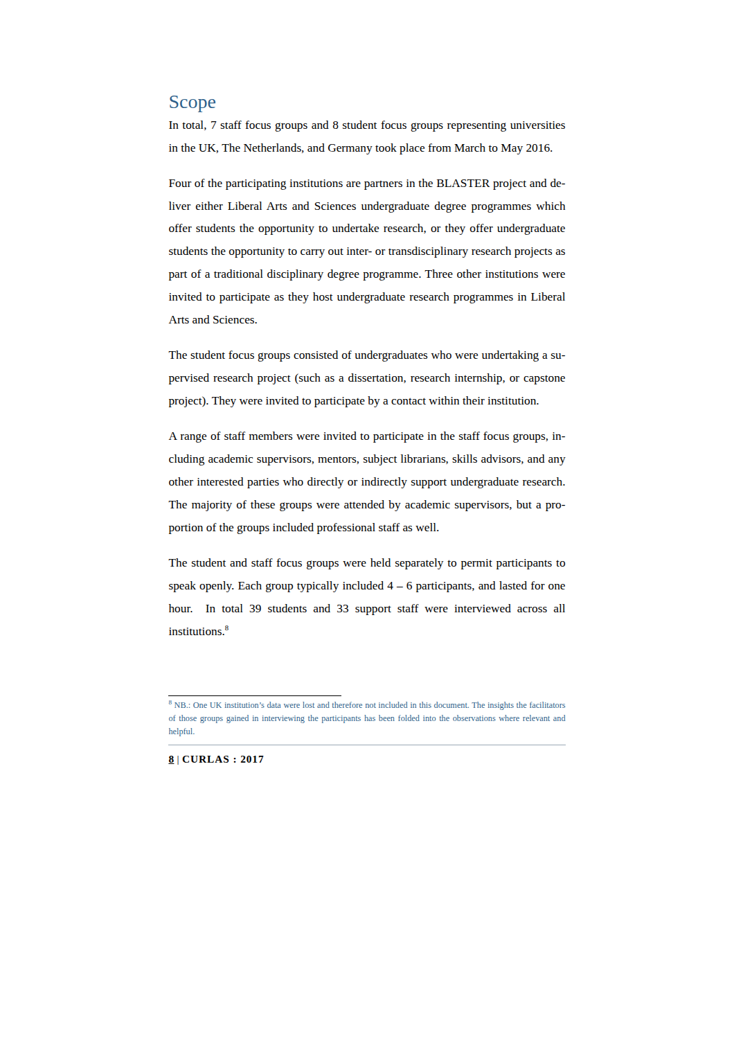Scope
In total, 7 staff focus groups and 8 student focus groups representing universities in the UK, The Netherlands, and Germany took place from March to May 2016.
Four of the participating institutions are partners in the BLASTER project and deliver either Liberal Arts and Sciences undergraduate degree programmes which offer students the opportunity to undertake research, or they offer undergraduate students the opportunity to carry out inter- or transdisciplinary research projects as part of a traditional disciplinary degree programme. Three other institutions were invited to participate as they host undergraduate research programmes in Liberal Arts and Sciences.
The student focus groups consisted of undergraduates who were undertaking a supervised research project (such as a dissertation, research internship, or capstone project). They were invited to participate by a contact within their institution.
A range of staff members were invited to participate in the staff focus groups, including academic supervisors, mentors, subject librarians, skills advisors, and any other interested parties who directly or indirectly support undergraduate research. The majority of these groups were attended by academic supervisors, but a proportion of the groups included professional staff as well.
The student and staff focus groups were held separately to permit participants to speak openly. Each group typically included 4 – 6 participants, and lasted for one hour. In total 39 students and 33 support staff were interviewed across all institutions.8
8 NB.: One UK institution’s data were lost and therefore not included in this document. The insights the facilitators of those groups gained in interviewing the participants has been folded into the observations where relevant and helpful.
8 | CURLAS : 2017